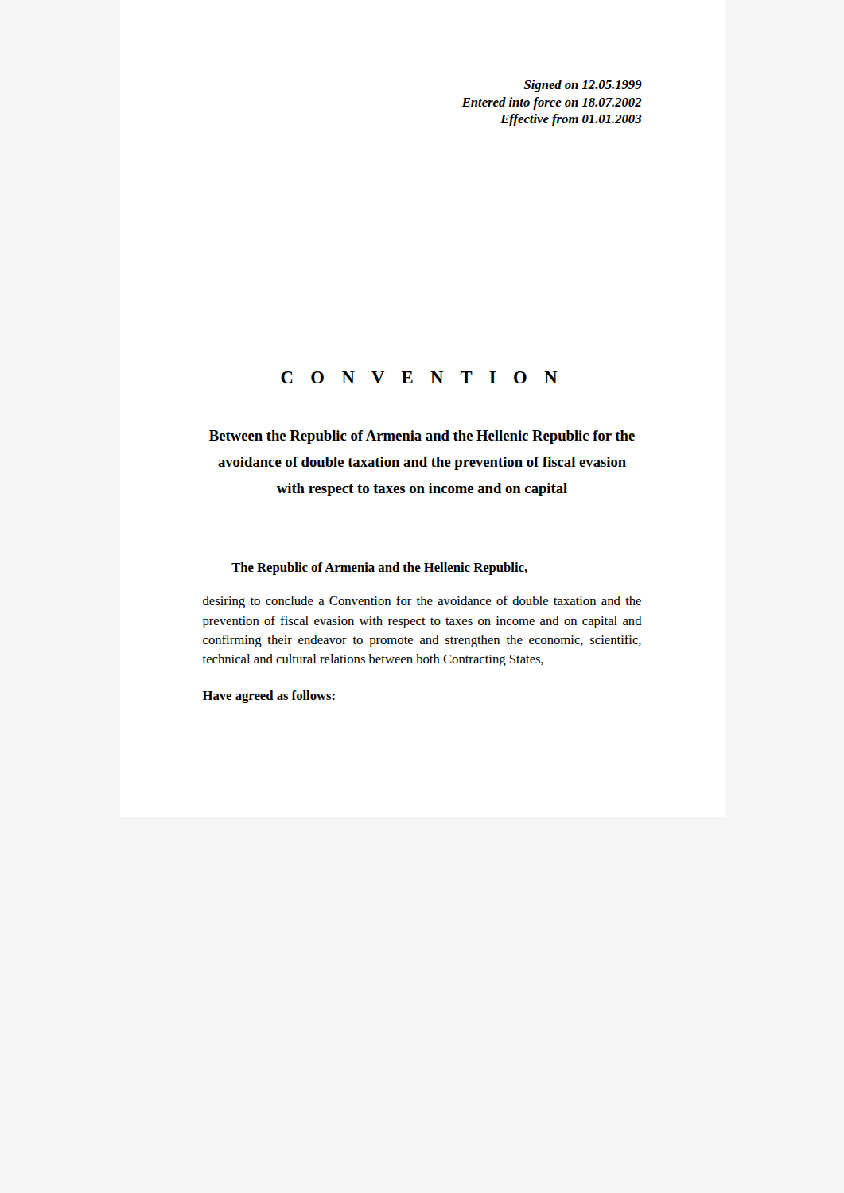Signed on 12.05.1999
Entered into force on 18.07.2002
Effective from 01.01.2003
C O N V E N T I O N
Between the Republic of Armenia and the Hellenic Republic for the avoidance of double taxation and the prevention of fiscal evasion with respect to taxes on income and on capital
The Republic of Armenia and the Hellenic Republic,
desiring to conclude a Convention for the avoidance of double taxation and the prevention of fiscal evasion with respect to taxes on income and on capital and confirming their endeavor to promote and strengthen the economic, scientific, technical and cultural relations between both Contracting States,
Have agreed as follows: